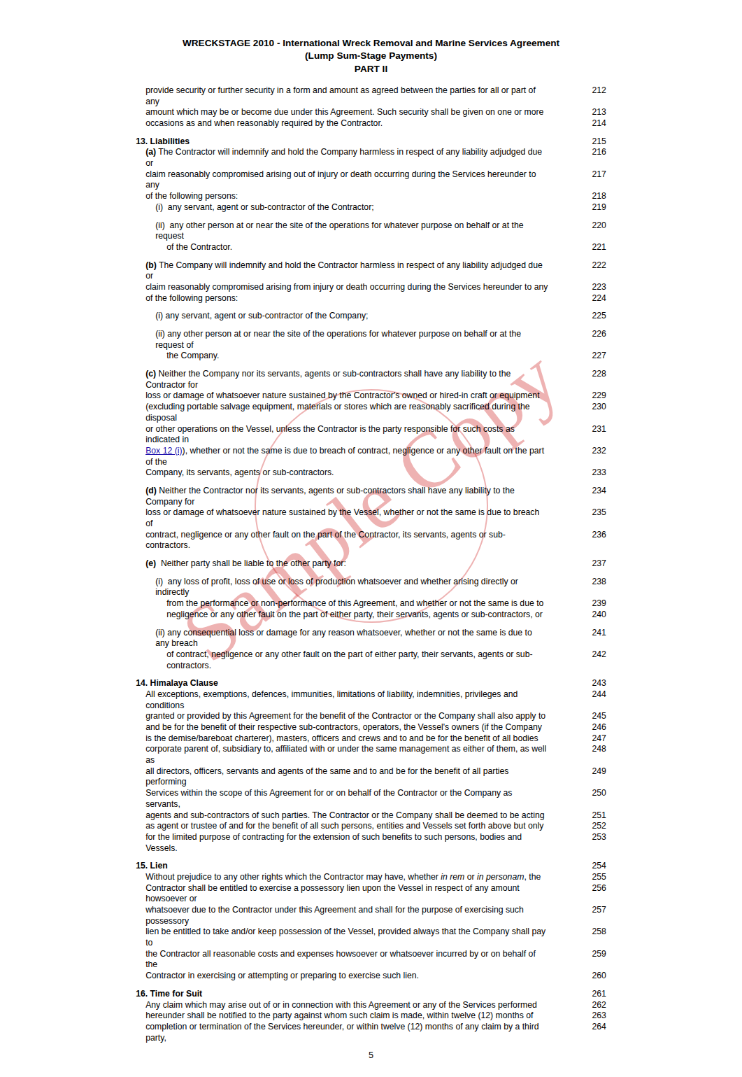Sample Copy
WRECKSTAGE 2010 - International Wreck Removal and Marine Services Agreement
(Lump Sum-Stage Payments)
PART II
provide security or further security in a form and amount as agreed between the parties for all or part of any
212
amount which may be or become due under this Agreement. Such security shall be given on one or more
213
occasions as and when reasonably required by the Contractor.
214
13. Liabilities
215
(a) The Contractor will indemnify and hold the Company harmless in respect of any liability adjudged due or
216
claim reasonably compromised arising out of injury or death occurring during the Services hereunder to any
217
of the following persons:
218
(i) any servant, agent or sub-contractor of the Contractor;
219
(ii) any other person at or near the site of the operations for whatever purpose on behalf or at the request
220
of the Contractor.
221
(b) The Company will indemnify and hold the Contractor harmless in respect of any liability adjudged due or
222
claim reasonably compromised arising from injury or death occurring during the Services hereunder to any
223
of the following persons:
224
(i) any servant, agent or sub-contractor of the Company;
225
(ii) any other person at or near the site of the operations for whatever purpose on behalf or at the request of
226
the Company.
227
(c) Neither the Company nor its servants, agents or sub-contractors shall have any liability to the Contractor for
228
loss or damage of whatsoever nature sustained by the Contractor's owned or hired-in craft or equipment
229
(excluding portable salvage equipment, materials or stores which are reasonably sacrificed during the disposal
230
or other operations on the Vessel, unless the Contractor is the party responsible for such costs as indicated in
231
Box 12 (i)), whether or not the same is due to breach of contract, negligence or any other fault on the part of the
232
Company, its servants, agents or sub-contractors.
233
(d) Neither the Contractor nor its servants, agents or sub-contractors shall have any liability to the Company for
234
loss or damage of whatsoever nature sustained by the Vessel, whether or not the same is due to breach of
235
contract, negligence or any other fault on the part of the Contractor, its servants, agents or sub-contractors.
236
(e) Neither party shall be liable to the other party for:
237
(i) any loss of profit, loss of use or loss of production whatsoever and whether arising directly or indirectly
238
from the performance or non-performance of this Agreement, and whether or not the same is due to
239
negligence or any other fault on the part of either party, their servants, agents or sub-contractors, or
240
(ii) any consequential loss or damage for any reason whatsoever, whether or not the same is due to any breach
241
of contract, negligence or any other fault on the part of either party, their servants, agents or sub-contractors.
242
14. Himalaya Clause
243
All exceptions, exemptions, defences, immunities, limitations of liability, indemnities, privileges and conditions
244
granted or provided by this Agreement for the benefit of the Contractor or the Company shall also apply to
245
and be for the benefit of their respective sub-contractors, operators, the Vessel's owners (if the Company
246
is the demise/bareboat charterer), masters, officers and crews and to and be for the benefit of all bodies
247
corporate parent of, subsidiary to, affiliated with or under the same management as either of them, as well as
248
all directors, officers, servants and agents of the same and to and be for the benefit of all parties performing
249
Services within the scope of this Agreement for or on behalf of the Contractor or the Company as servants,
250
agents and sub-contractors of such parties. The Contractor or the Company shall be deemed to be acting
251
as agent or trustee of and for the benefit of all such persons, entities and Vessels set forth above but only
252
for the limited purpose of contracting for the extension of such benefits to such persons, bodies and Vessels.
253
15. Lien
254
Without prejudice to any other rights which the Contractor may have, whether in rem or in personam, the
255
Contractor shall be entitled to exercise a possessory lien upon the Vessel in respect of any amount howsoever or
256
whatsoever due to the Contractor under this Agreement and shall for the purpose of exercising such possessory
257
lien be entitled to take and/or keep possession of the Vessel, provided always that the Company shall pay to
258
the Contractor all reasonable costs and expenses howsoever or whatsoever incurred by or on behalf of the
259
Contractor in exercising or attempting or preparing to exercise such lien.
260
16. Time for Suit
261
Any claim which may arise out of or in connection with this Agreement or any of the Services performed
262
hereunder shall be notified to the party against whom such claim is made, within twelve (12) months of
263
completion or termination of the Services hereunder, or within twelve (12) months of any claim by a third party,
264
5